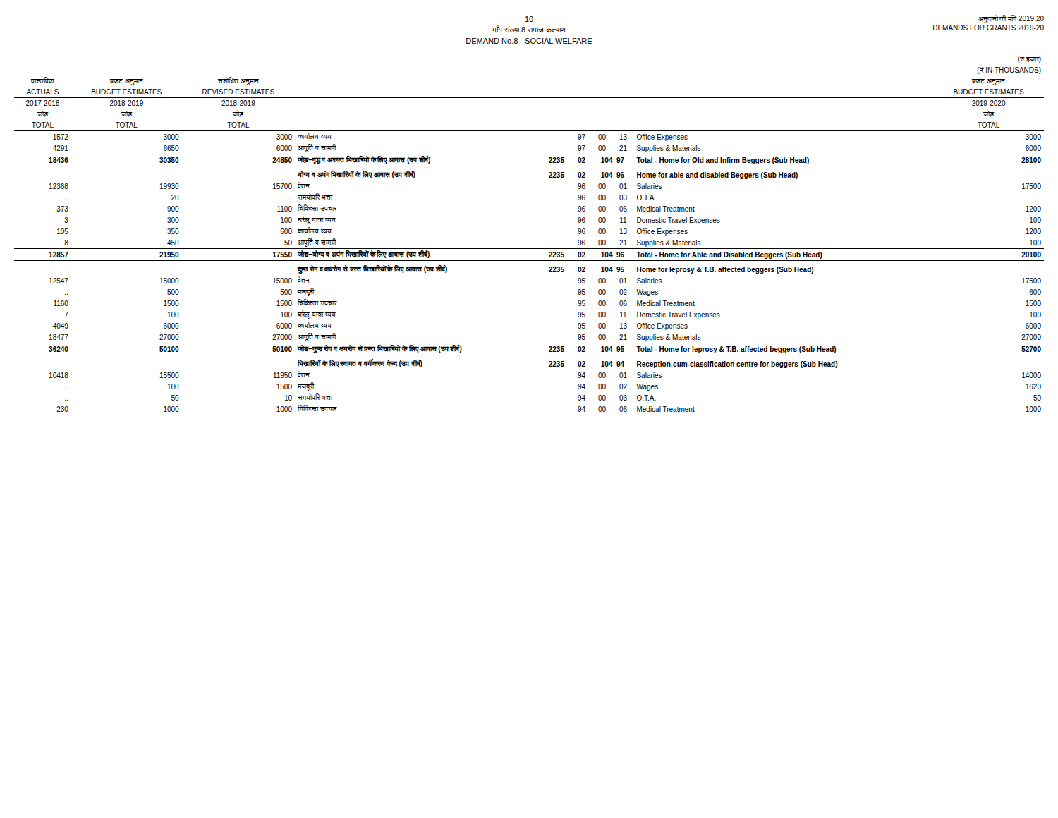अनुदानों की माँगें 2019.20
DEMANDS FOR GRANTS 2019-20
10
माँग संख्या.8 समाज कल्याण
DEMAND No.8 - SOCIAL WELFARE
| | | (रु हजार) |
| --- | --- | --- |
| | | (₹ IN THOUSANDS) |
| वास्तविक | बजट अनुमान | संशोधित अनुमान | | | बजट अनुमान |
| ACTUALS | BUDGET ESTIMATES | REVISED ESTIMATES | | | BUDGET ESTIMATES |
| 2017-2018 | 2018-2019 | 2018-2019 | | | 2019-2020 |
| जोड़ | जोड़ | जोड़ | | | जोड़ |
| TOTAL | TOTAL | TOTAL | | | TOTAL |
| 1572 | 3000 | 3000 | कार्यालय व्यय | | 97 | 00 | 13 | Office Expenses | 3000 |
| 4291 | 6650 | 6000 | आपूर्ति व सामग्री | | 97 | 00 | 21 | Supplies & Materials | 6000 |
| 18436 | 30350 | 24850 | जोड़–वृद्ध व अशक्त भिखारियों के लिए आवास (उप शीर्ष) | 2235 | 02 | 104 97 | Total - Home for Old and Infirm Beggers (Sub Head) | 28100 |
| | | | योग्य व अपंग भिखारियों के लिए आवास (उप शीर्ष) | 2235 | 02 | 104 96 | Home for able and disabled Beggers (Sub Head) | |
| 12368 | 19930 | 15700 | वेतन | | 96 | 00 | 01 | Salaries | 17500 |
| .. | 20 | .. | समयोपरि भत्ता | | 96 | 00 | 03 | O.T.A. | .. |
| 373 | 900 | 1100 | चिकित्सा उपचार | | 96 | 00 | 06 | Medical Treatment | 1200 |
| 3 | 300 | 100 | घरेलू यात्रा व्यय | | 96 | 00 | 11 | Domestic Travel Expenses | 100 |
| 105 | 350 | 600 | कार्यालय व्यय | | 96 | 00 | 13 | Office Expenses | 1200 |
| 8 | 450 | 50 | आपूर्ति व सामग्री | | 96 | 00 | 21 | Supplies & Materials | 100 |
| 12857 | 21950 | 17550 | जोड़–योग्य व अपंग भिखारियों के लिए आवास (उप शीर्ष) | 2235 | 02 | 104 96 | Total - Home for Able and Disabled Beggers (Sub Head) | 20100 |
| | | | कुष्ठ रोग व क्षयरोग से ग्रस्त भिखारियों के लिए आवास (उप शीर्ष) | 2235 | 02 | 104 95 | Home for leprosy & T.B. affected beggers (Sub Head) | |
| 12547 | 15000 | 15000 | वेतन | | 95 | 00 | 01 | Salaries | 17500 |
| .. | 500 | 500 | मजदूरी | | 95 | 00 | 02 | Wages | 600 |
| 1160 | 1500 | 1500 | चिकित्सा उपचार | | 95 | 00 | 06 | Medical Treatment | 1500 |
| 7 | 100 | 100 | घरेलू यात्रा व्यय | | 95 | 00 | 11 | Domestic Travel Expenses | 100 |
| 4049 | 6000 | 6000 | कार्यालय व्यय | | 95 | 00 | 13 | Office Expenses | 6000 |
| 18477 | 27000 | 27000 | आपूर्ति व सामग्री | | 95 | 00 | 21 | Supplies & Materials | 27000 |
| 36240 | 50100 | 50100 | जोड–कुष्ठ रोग व क्षयरोग से ग्रस्त भिखारियों के लिए आवास (उप शीर्ष) | 2235 | 02 | 104 95 | Total - Home for leprosy & T.B. affected beggers (Sub Head) | 52700 |
| | | | भिखारियों के लिए स्वागत व वर्गीकरण केन्द (उप शीर्ष) | 2235 | 02 | 104 94 | Reception-cum-classification centre for beggers (Sub Head) | |
| 10418 | 15500 | 11950 | वेतन | | 94 | 00 | 01 | Salaries | 14000 |
| .. | 100 | 1500 | मजदूरी | | 94 | 00 | 02 | Wages | 1620 |
| .. | 50 | 10 | समयोपरि भत्ता | | 94 | 00 | 03 | O.T.A. | 50 |
| 230 | 1000 | 1000 | चिकित्सा उपचार | | 94 | 00 | 06 | Medical Treatment | 1000 |